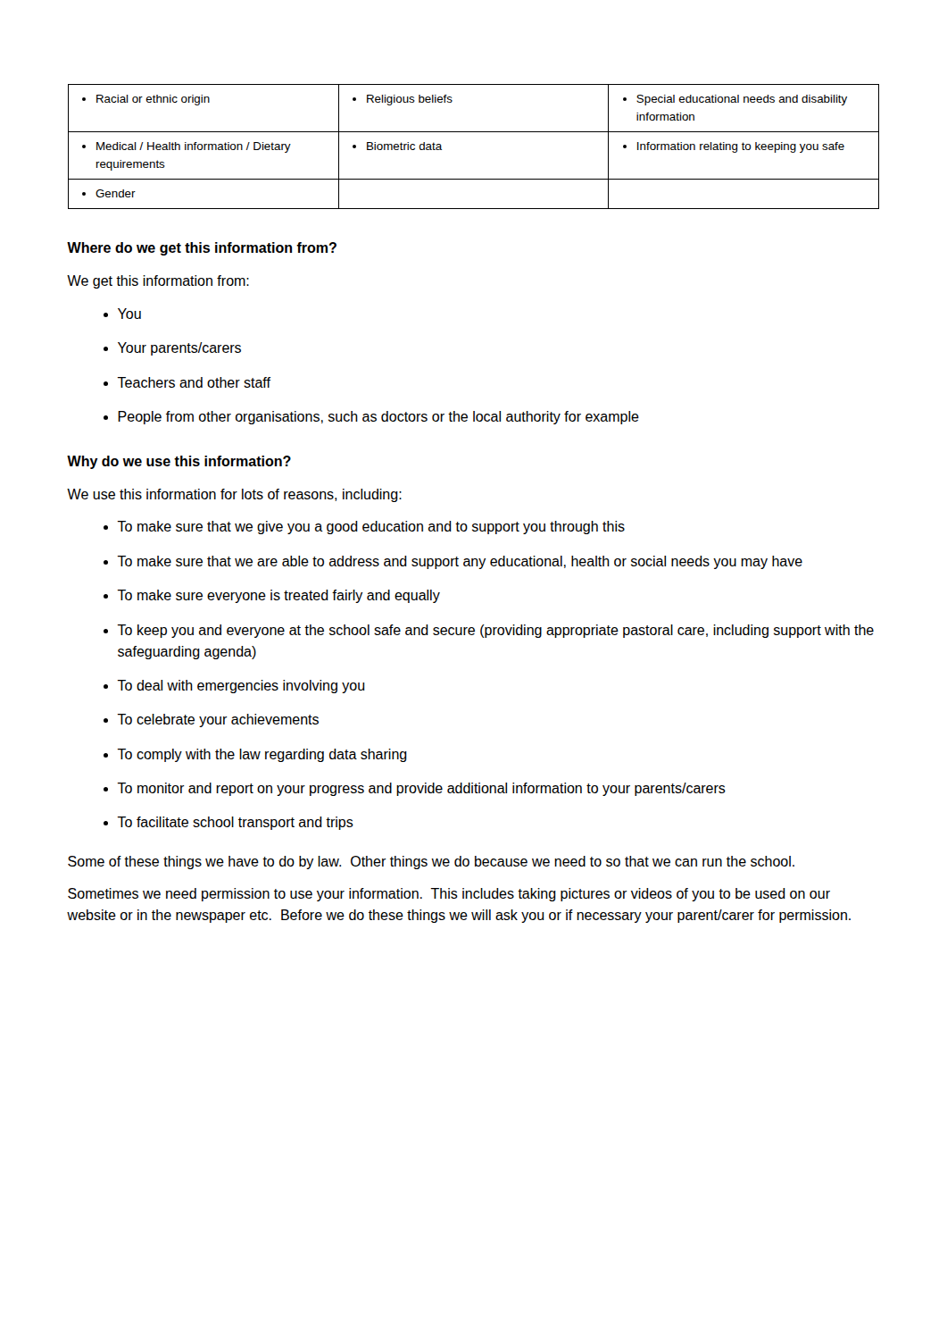| Racial or ethnic origin | Religious beliefs | Special educational needs and disability information |
| Medical / Health information / Dietary requirements | Biometric data | Information relating to keeping you safe |
| Gender | | |
Where do we get this information from?
We get this information from:
You
Your parents/carers
Teachers and other staff
People from other organisations, such as doctors or the local authority for example
Why do we use this information?
We use this information for lots of reasons, including:
To make sure that we give you a good education and to support you through this
To make sure that we are able to address and support any educational, health or social needs you may have
To make sure everyone is treated fairly and equally
To keep you and everyone at the school safe and secure (providing appropriate pastoral care, including support with the safeguarding agenda)
To deal with emergencies involving you
To celebrate your achievements
To comply with the law regarding data sharing
To monitor and report on your progress and provide additional information to your parents/carers
To facilitate school transport and trips
Some of these things we have to do by law. Other things we do because we need to so that we can run the school.
Sometimes we need permission to use your information. This includes taking pictures or videos of you to be used on our website or in the newspaper etc. Before we do these things we will ask you or if necessary your parent/carer for permission.